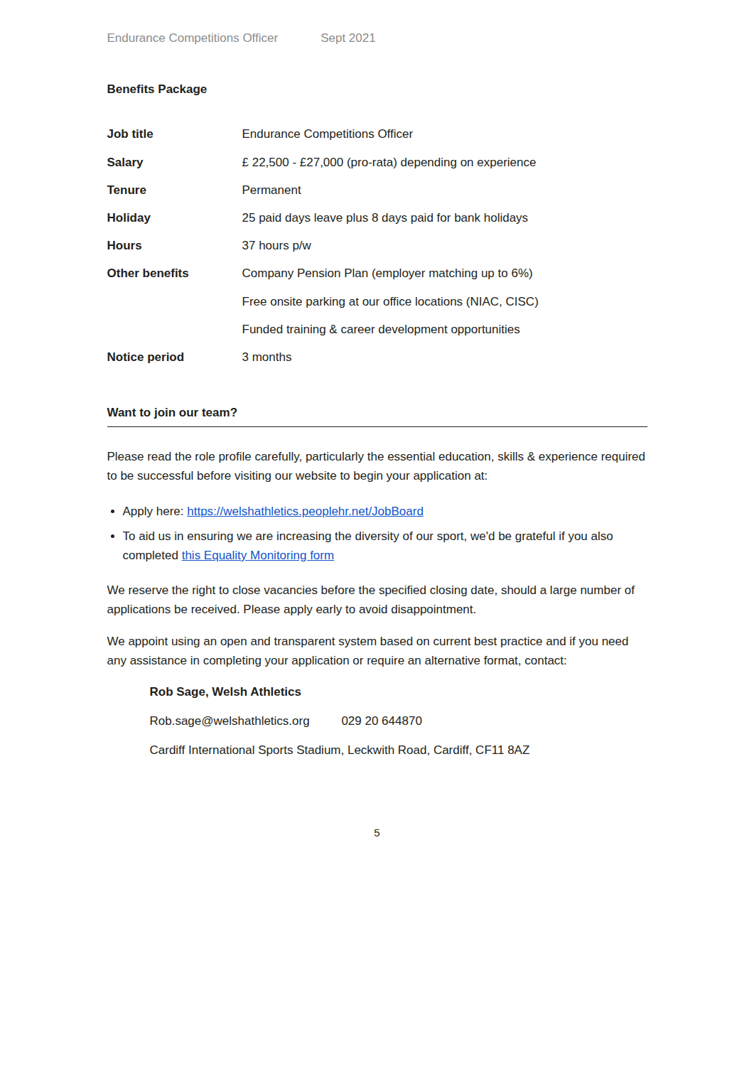Endurance Competitions Officer Sept 2021
Benefits Package
| Job title | Endurance Competitions Officer |
| Salary | £ 22,500 - £27,000 (pro-rata) depending on experience |
| Tenure | Permanent |
| Holiday | 25 paid days leave plus 8 days paid for bank holidays |
| Hours | 37 hours p/w |
| Other benefits | Company Pension Plan (employer matching up to 6%) Free onsite parking at our office locations (NIAC, CISC) Funded training & career development opportunities |
| Notice period | 3 months |
Want to join our team?
Please read the role profile carefully, particularly the essential education, skills & experience required to be successful before visiting our website to begin your application at:
Apply here: https://welshathletics.peoplehr.net/JobBoard
To aid us in ensuring we are increasing the diversity of our sport, we'd be grateful if you also completed this Equality Monitoring form
We reserve the right to close vacancies before the specified closing date, should a large number of applications be received. Please apply early to avoid disappointment.
We appoint using an open and transparent system based on current best practice and if you need any assistance in completing your application or require an alternative format, contact:
Rob Sage, Welsh Athletics
Rob.sage@welshathletics.org 029 20 644870
Cardiff International Sports Stadium, Leckwith Road, Cardiff, CF11 8AZ
5